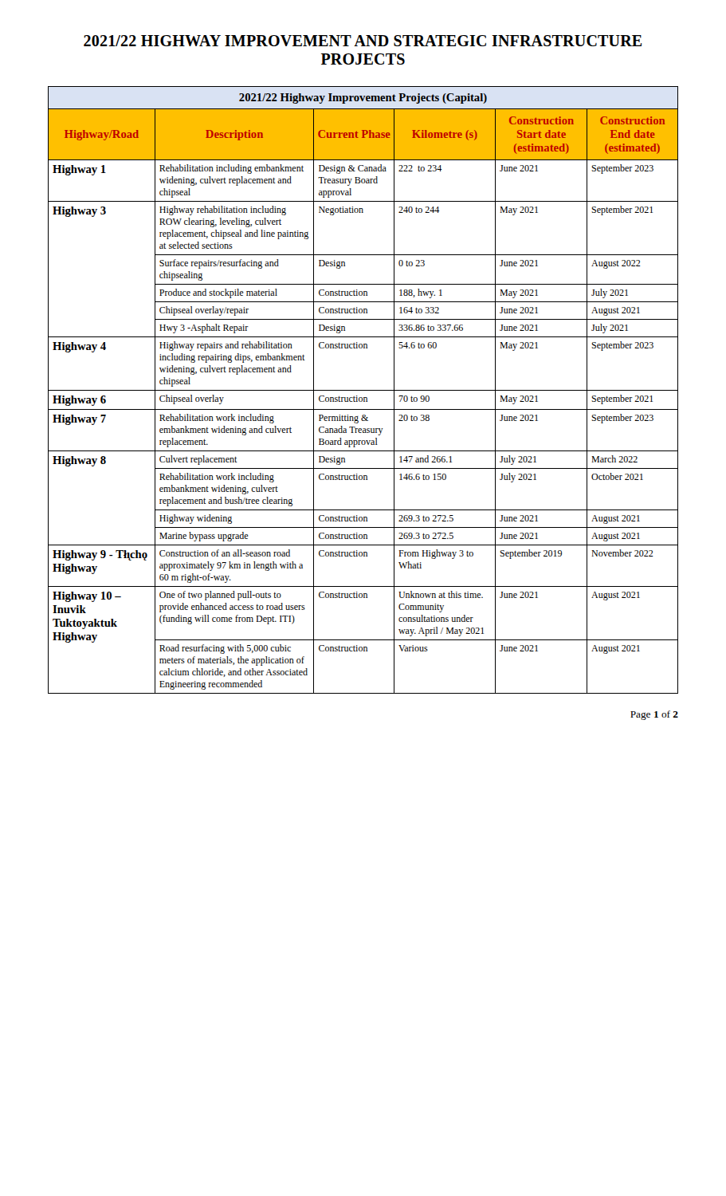2021/22 HIGHWAY IMPROVEMENT AND STRATEGIC INFRASTRUCTURE PROJECTS
2021/22 Highway Improvement Projects (Capital)
| Highway/Road | Description | Current Phase | Kilometre (s) | Construction Start date (estimated) | Construction End date (estimated) |
| --- | --- | --- | --- | --- | --- |
| Highway 1 | Rehabilitation including embankment widening, culvert replacement and chipseal | Design & Canada Treasury Board approval | 222 to 234 | June 2021 | September 2023 |
| Highway 3 | Highway rehabilitation including ROW clearing, leveling, culvert replacement, chipseal and line painting at selected sections | Negotiation | 240 to 244 | May 2021 | September 2021 |
| Surface repairs/resurfacing and chipsealing | Design | 0 to 23 | June 2021 | August 2022 |
| Produce and stockpile material | Construction | 188, hwy. 1 | May 2021 | July 2021 |
| Chipseal overlay/repair | Construction | 164 to 332 | June 2021 | August 2021 |
| Hwy 3 -Asphalt Repair | Design | 336.86 to 337.66 | June 2021 | July 2021 |
| Highway 4 | Highway repairs and rehabilitation including repairing dips, embankment widening, culvert replacement and chipseal | Construction | 54.6 to 60 | May 2021 | September 2023 |
| Highway 6 | Chipseal overlay | Construction | 70 to 90 | May 2021 | September 2021 |
| Highway 7 | Rehabilitation work including embankment widening and culvert replacement. | Permitting & Canada Treasury Board approval | 20 to 38 | June 2021 | September 2023 |
| Highway 8 | Culvert replacement | Design | 147 and 266.1 | July 2021 | March 2022 |
| Rehabilitation work including embankment widening, culvert replacement and bush/tree clearing | Construction | 146.6 to 150 | July 2021 | October 2021 |
| Highway widening | Construction | 269.3 to 272.5 | June 2021 | August 2021 |
| Marine bypass upgrade | Construction | 269.3 to 272.5 | June 2021 | August 2021 |
| Highway 9 - Tłı̨chǫ Highway | Construction of an all-season road approximately 97 km in length with a 60 m right-of-way. | Construction | From Highway 3 to Whati | September 2019 | November 2022 |
| Highway 10 – Inuvik Tuktoyaktuk Highway | One of two planned pull-outs to provide enhanced access to road users (funding will come from Dept. ITI) | Construction | Unknown at this time. Community consultations under way. April / May 2021 | June 2021 | August 2021 |
| Road resurfacing with 5,000 cubic meters of materials, the application of calcium chloride, and other Associated Engineering recommended | Construction | Various | June 2021 | August 2021 |
Page 1 of 2